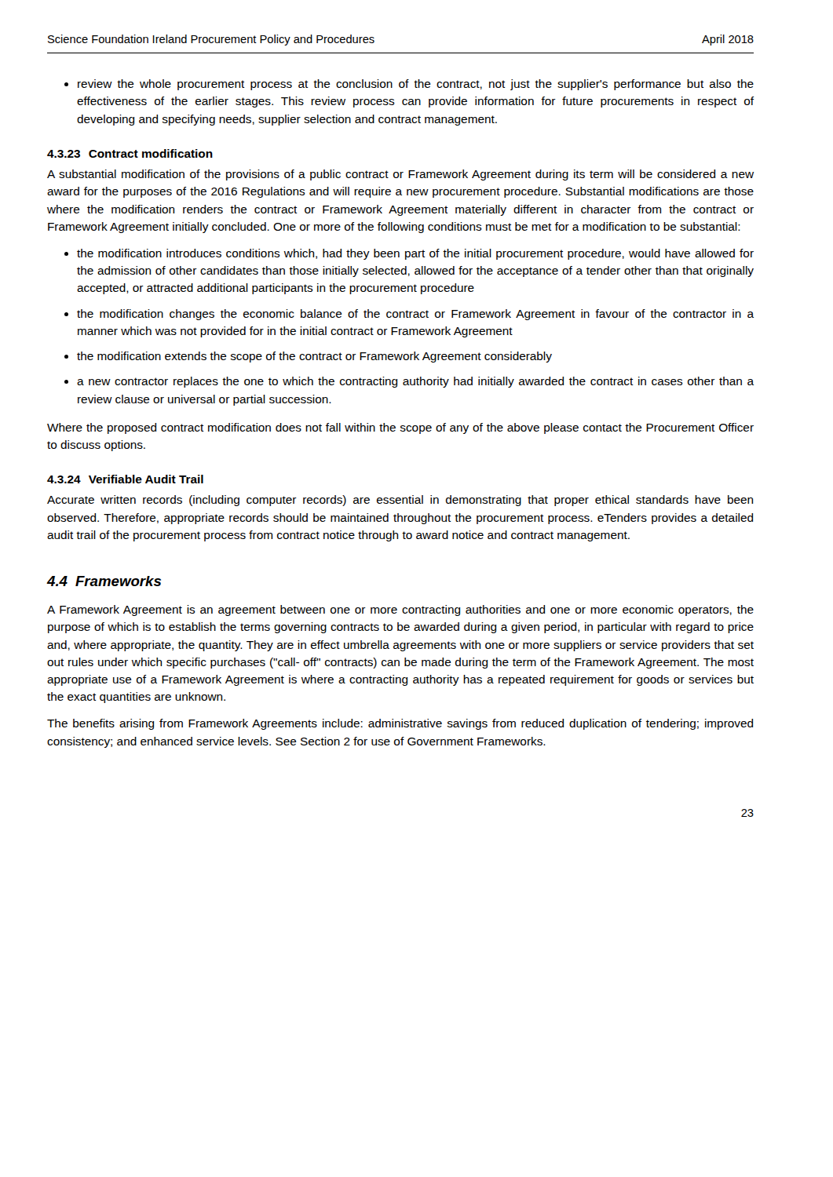Science Foundation Ireland Procurement Policy and Procedures
April 2018
review the whole procurement process at the conclusion of the contract, not just the supplier's performance but also the effectiveness of the earlier stages. This review process can provide information for future procurements in respect of developing and specifying needs, supplier selection and contract management.
4.3.23 Contract modification
A substantial modification of the provisions of a public contract or Framework Agreement during its term will be considered a new award for the purposes of the 2016 Regulations and will require a new procurement procedure. Substantial modifications are those where the modification renders the contract or Framework Agreement materially different in character from the contract or Framework Agreement initially concluded. One or more of the following conditions must be met for a modification to be substantial:
the modification introduces conditions which, had they been part of the initial procurement procedure, would have allowed for the admission of other candidates than those initially selected, allowed for the acceptance of a tender other than that originally accepted, or attracted additional participants in the procurement procedure
the modification changes the economic balance of the contract or Framework Agreement in favour of the contractor in a manner which was not provided for in the initial contract or Framework Agreement
the modification extends the scope of the contract or Framework Agreement considerably
a new contractor replaces the one to which the contracting authority had initially awarded the contract in cases other than a review clause or universal or partial succession.
Where the proposed contract modification does not fall within the scope of any of the above please contact the Procurement Officer to discuss options.
4.3.24 Verifiable Audit Trail
Accurate written records (including computer records) are essential in demonstrating that proper ethical standards have been observed. Therefore, appropriate records should be maintained throughout the procurement process. eTenders provides a detailed audit trail of the procurement process from contract notice through to award notice and contract management.
4.4 Frameworks
A Framework Agreement is an agreement between one or more contracting authorities and one or more economic operators, the purpose of which is to establish the terms governing contracts to be awarded during a given period, in particular with regard to price and, where appropriate, the quantity. They are in effect umbrella agreements with one or more suppliers or service providers that set out rules under which specific purchases ("call- off" contracts) can be made during the term of the Framework Agreement. The most appropriate use of a Framework Agreement is where a contracting authority has a repeated requirement for goods or services but the exact quantities are unknown.
The benefits arising from Framework Agreements include: administrative savings from reduced duplication of tendering; improved consistency; and enhanced service levels. See Section 2 for use of Government Frameworks.
23